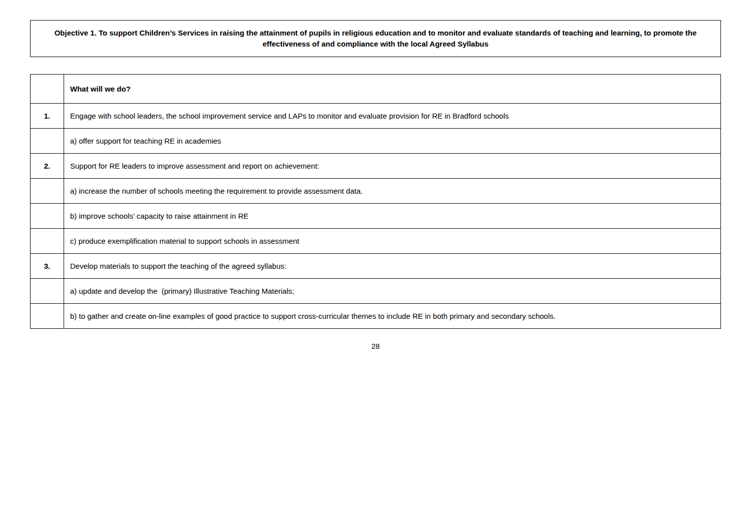Objective 1. To support Children’s Services in raising the attainment of pupils in religious education and to monitor and evaluate standards of teaching and learning, to promote the effectiveness of and compliance with the local Agreed Syllabus
| | What will we do? |
| 1. | Engage with school leaders, the school improvement service and LAPs to monitor and evaluate provision for RE in Bradford schools |
| | a) offer support for teaching RE in academies |
| 2. | Support for RE leaders to improve assessment and report on achievement: |
| | a) increase the number of schools meeting the requirement to provide assessment data. |
| | b) improve schools’ capacity to raise attainment in RE |
| | c) produce exemplification material to support schools in assessment |
| 3. | Develop materials to support the teaching of the agreed syllabus: |
| | a) update and develop the (primary) Illustrative Teaching Materials; |
| | b) to gather and create on-line examples of good practice to support cross-curricular themes to include RE in both primary and secondary schools. |
28